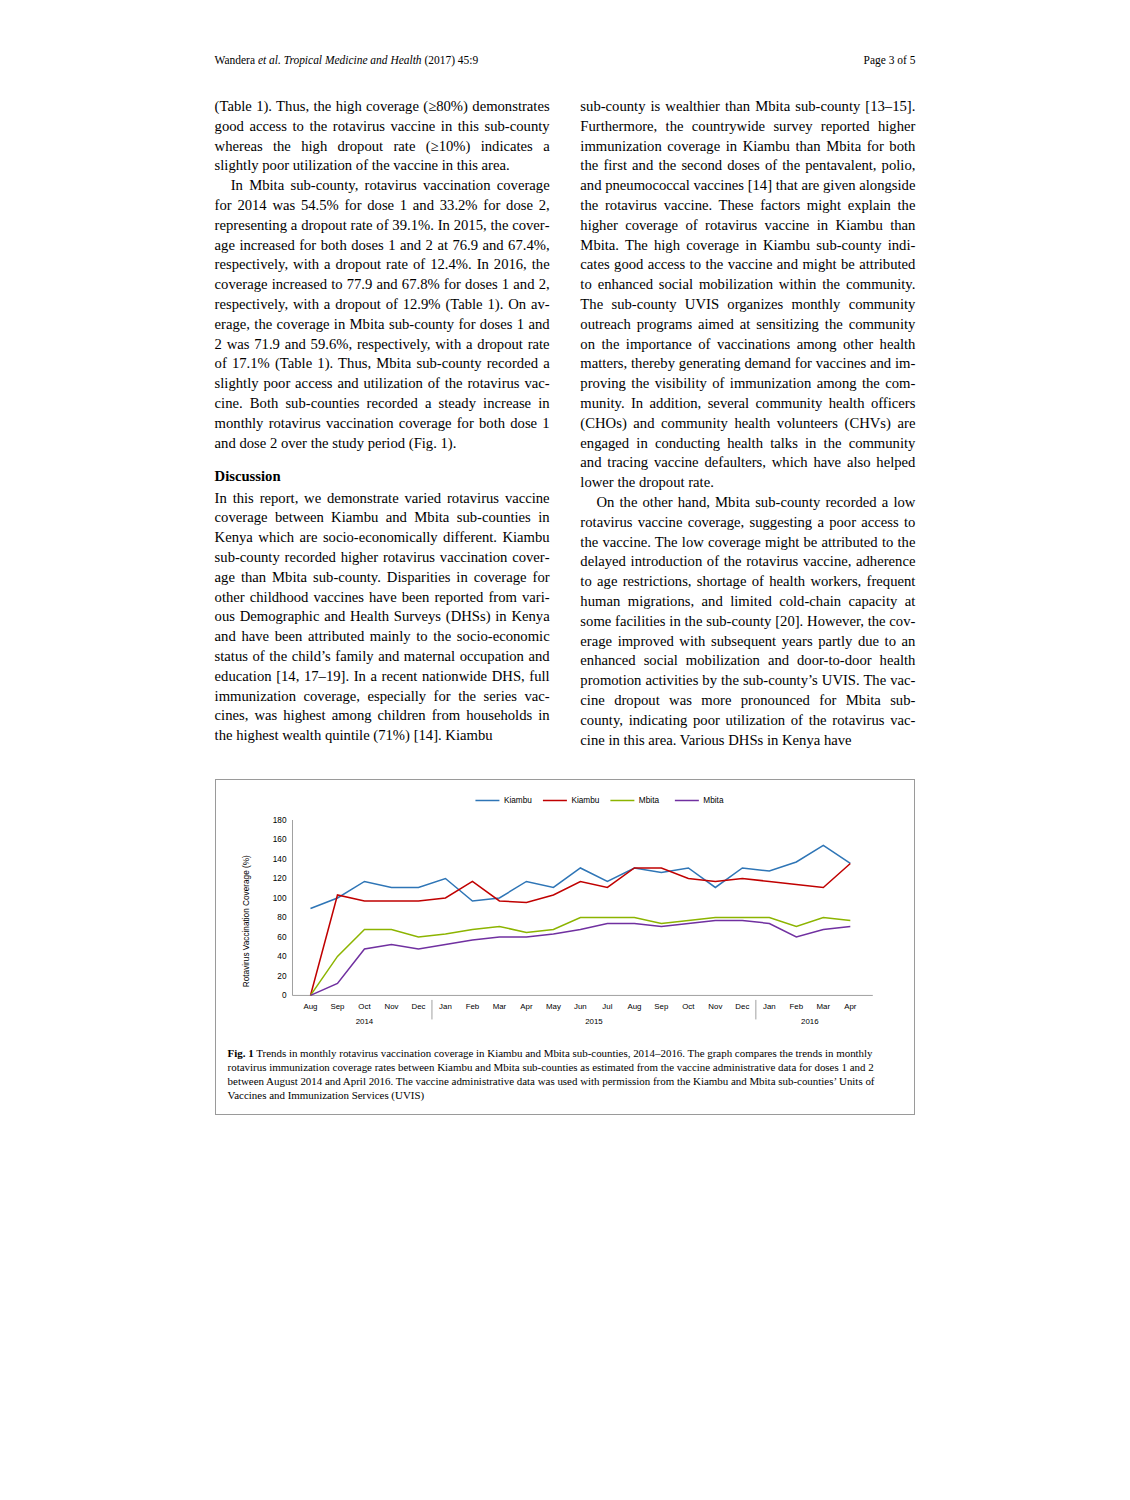Wandera et al. Tropical Medicine and Health (2017) 45:9
Page 3 of 5
(Table 1). Thus, the high coverage (≥80%) demonstrates good access to the rotavirus vaccine in this sub-county whereas the high dropout rate (≥10%) indicates a slightly poor utilization of the vaccine in this area.
In Mbita sub-county, rotavirus vaccination coverage for 2014 was 54.5% for dose 1 and 33.2% for dose 2, representing a dropout rate of 39.1%. In 2015, the coverage increased for both doses 1 and 2 at 76.9 and 67.4%, respectively, with a dropout rate of 12.4%. In 2016, the coverage increased to 77.9 and 67.8% for doses 1 and 2, respectively, with a dropout of 12.9% (Table 1). On average, the coverage in Mbita sub-county for doses 1 and 2 was 71.9 and 59.6%, respectively, with a dropout rate of 17.1% (Table 1). Thus, Mbita sub-county recorded a slightly poor access and utilization of the rotavirus vaccine. Both sub-counties recorded a steady increase in monthly rotavirus vaccination coverage for both dose 1 and dose 2 over the study period (Fig. 1).
Discussion
In this report, we demonstrate varied rotavirus vaccine coverage between Kiambu and Mbita sub-counties in Kenya which are socio-economically different. Kiambu sub-county recorded higher rotavirus vaccination coverage than Mbita sub-county. Disparities in coverage for other childhood vaccines have been reported from various Demographic and Health Surveys (DHSs) in Kenya and have been attributed mainly to the socio-economic status of the child’s family and maternal occupation and education [14, 17–19]. In a recent nationwide DHS, full immunization coverage, especially for the series vaccines, was highest among children from households in the highest wealth quintile (71%) [14]. Kiambu
sub-county is wealthier than Mbita sub-county [13–15]. Furthermore, the countrywide survey reported higher immunization coverage in Kiambu than Mbita for both the first and the second doses of the pentavalent, polio, and pneumococcal vaccines [14] that are given alongside the rotavirus vaccine. These factors might explain the higher coverage of rotavirus vaccine in Kiambu than Mbita. The high coverage in Kiambu sub-county indicates good access to the vaccine and might be attributed to enhanced social mobilization within the community. The sub-county UVIS organizes monthly community outreach programs aimed at sensitizing the community on the importance of vaccinations among other health matters, thereby generating demand for vaccines and improving the visibility of immunization among the community. In addition, several community health officers (CHOs) and community health volunteers (CHVs) are engaged in conducting health talks in the community and tracing vaccine defaulters, which have also helped lower the dropout rate.
On the other hand, Mbita sub-county recorded a low rotavirus vaccine coverage, suggesting a poor access to the vaccine. The low coverage might be attributed to the delayed introduction of the rotavirus vaccine, adherence to age restrictions, shortage of health workers, frequent human migrations, and limited cold-chain capacity at some facilities in the sub-county [20]. However, the coverage improved with subsequent years partly due to an enhanced social mobilization and door-to-door health promotion activities by the sub-county’s UVIS. The vaccine dropout was more pronounced for Mbita sub-county, indicating poor utilization of the rotavirus vaccine in this area. Various DHSs in Kenya have
Kiambu Kiambu Mbita Mbita Rotavirus Vaccination Coverage (%) 180 160 140 120 100 80 60 40 20 0 Aug Sep Oct Nov Dec Jan Feb Mar Apr May Jun Jul Aug Sep Oct Nov Dec Jan Feb Mar Apr 2014 2015 2016
Fig. 1 Trends in monthly rotavirus vaccination coverage in Kiambu and Mbita sub-counties, 2014–2016. The graph compares the trends in monthly rotavirus immunization coverage rates between Kiambu and Mbita sub-counties as estimated from the vaccine administrative data for doses 1 and 2 between August 2014 and April 2016. The vaccine administrative data was used with permission from the Kiambu and Mbita sub-counties’ Units of Vaccines and Immunization Services (UVIS)